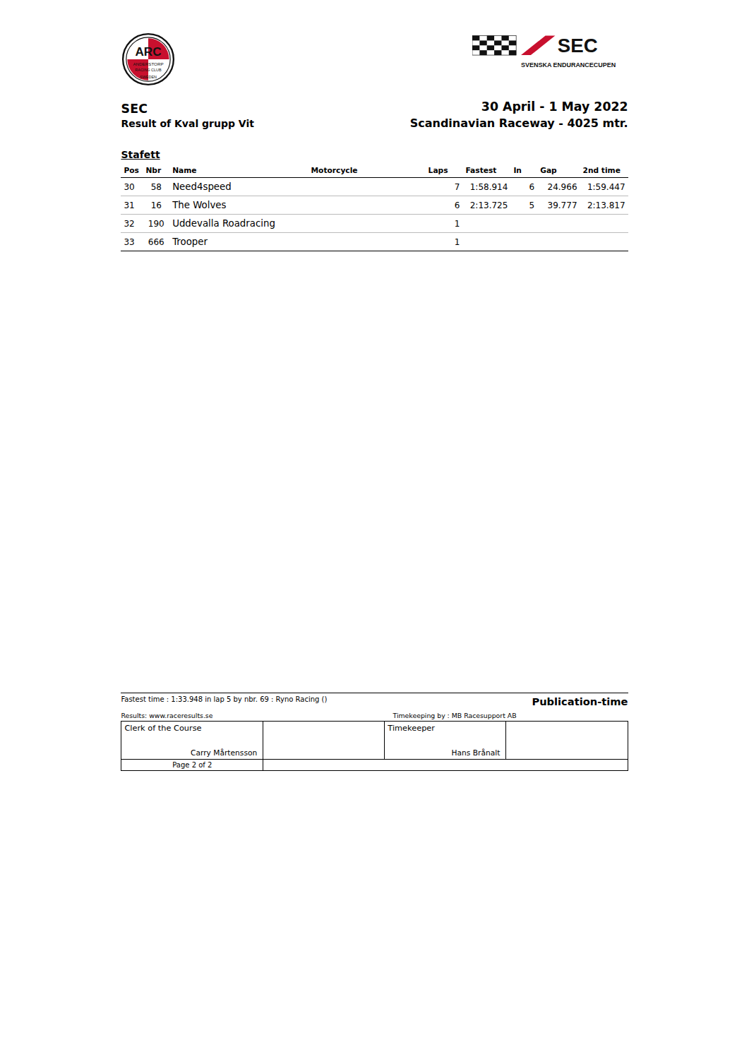SEC
Result of Kval grupp Vit
30 April - 1 May 2022
Scandinavian Raceway - 4025 mtr.
Stafett
| Pos | Nbr | Name | Motorcycle | Laps | Fastest | In | Gap | 2nd time |
| --- | --- | --- | --- | --- | --- | --- | --- | --- |
| 30 | 58 | Need4speed | | 7 | 1:58.914 | 6 | 24.966 | 1:59.447 |
| 31 | 16 | The Wolves | | 6 | 2:13.725 | 5 | 39.777 | 2:13.817 |
| 32 | 190 | Uddevalla Roadracing | | 1 | | | | |
| 33 | 666 | Trooper | | 1 | | | | |
Fastest time : 1:33.948 in lap 5 by nbr. 69 : Ryno Racing ()
Publication-time
Results: www.raceresults.se
Timekeeping by : MB Racesupport AB
| Clerk of the Course Carry Mårtensson | | Timekeeper Hans Brånalt | |
| Page 2 of 2 | |